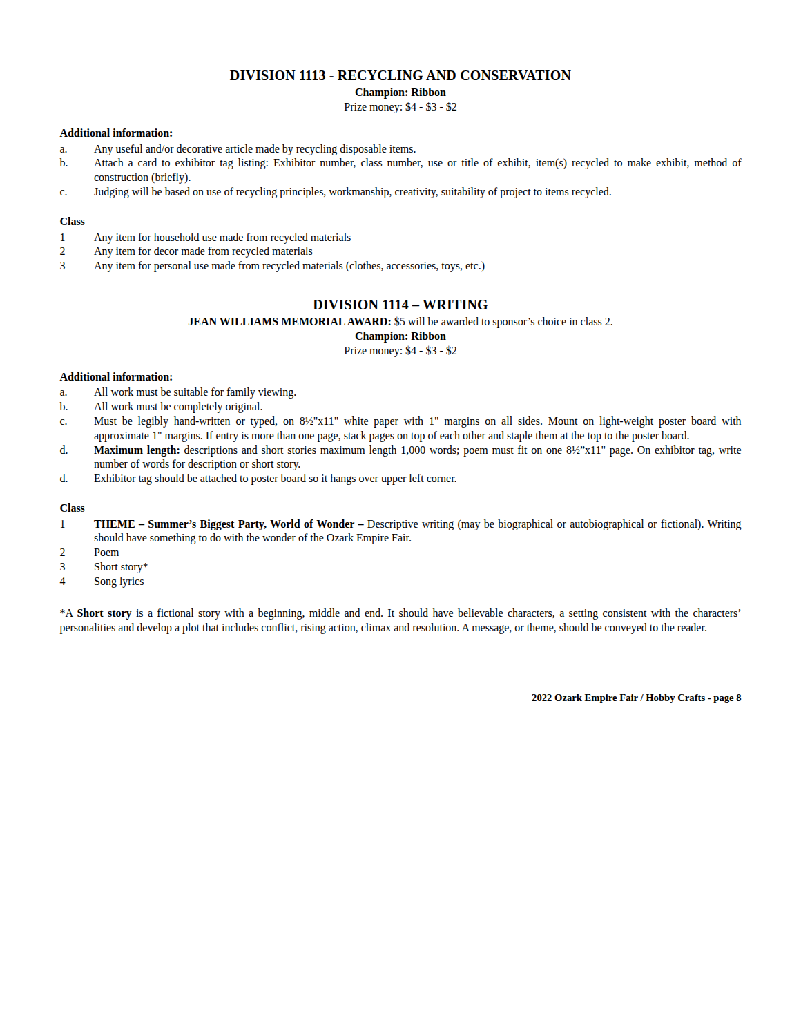DIVISION 1113 - RECYCLING AND CONSERVATION
Champion: Ribbon
Prize money: $4 - $3 - $2
Additional information:
a.
Any useful and/or decorative article made by recycling disposable items.
b.
Attach a card to exhibitor tag listing: Exhibitor number, class number, use or title of exhibit, item(s) recycled to make exhibit, method of construction (briefly).
c.
Judging will be based on use of recycling principles, workmanship, creativity, suitability of project to items recycled.
Class
1
Any item for household use made from recycled materials
2
Any item for decor made from recycled materials
3
Any item for personal use made from recycled materials (clothes, accessories, toys, etc.)
DIVISION 1114 – WRITING
JEAN WILLIAMS MEMORIAL AWARD: $5 will be awarded to sponsor’s choice in class 2.
Champion: Ribbon
Prize money: $4 - $3 - $2
Additional information:
a.
All work must be suitable for family viewing.
b.
All work must be completely original.
c.
Must be legibly hand-written or typed, on 8½"x11" white paper with 1" margins on all sides. Mount on light-weight poster board with approximate 1" margins. If entry is more than one page, stack pages on top of each other and staple them at the top to the poster board.
d.
Maximum length: descriptions and short stories maximum length 1,000 words; poem must fit on one 8½”x11" page. On exhibitor tag, write number of words for description or short story.
d.
Exhibitor tag should be attached to poster board so it hangs over upper left corner.
Class
1
THEME – Summer’s Biggest Party, World of Wonder – Descriptive writing (may be biographical or autobiographical or fictional). Writing should have something to do with the wonder of the Ozark Empire Fair.
2
Poem
3
Short story*
4
Song lyrics
*A Short story is a fictional story with a beginning, middle and end. It should have believable characters, a setting consistent with the characters’ personalities and develop a plot that includes conflict, rising action, climax and resolution. A message, or theme, should be conveyed to the reader.
2022 Ozark Empire Fair / Hobby Crafts - page 8